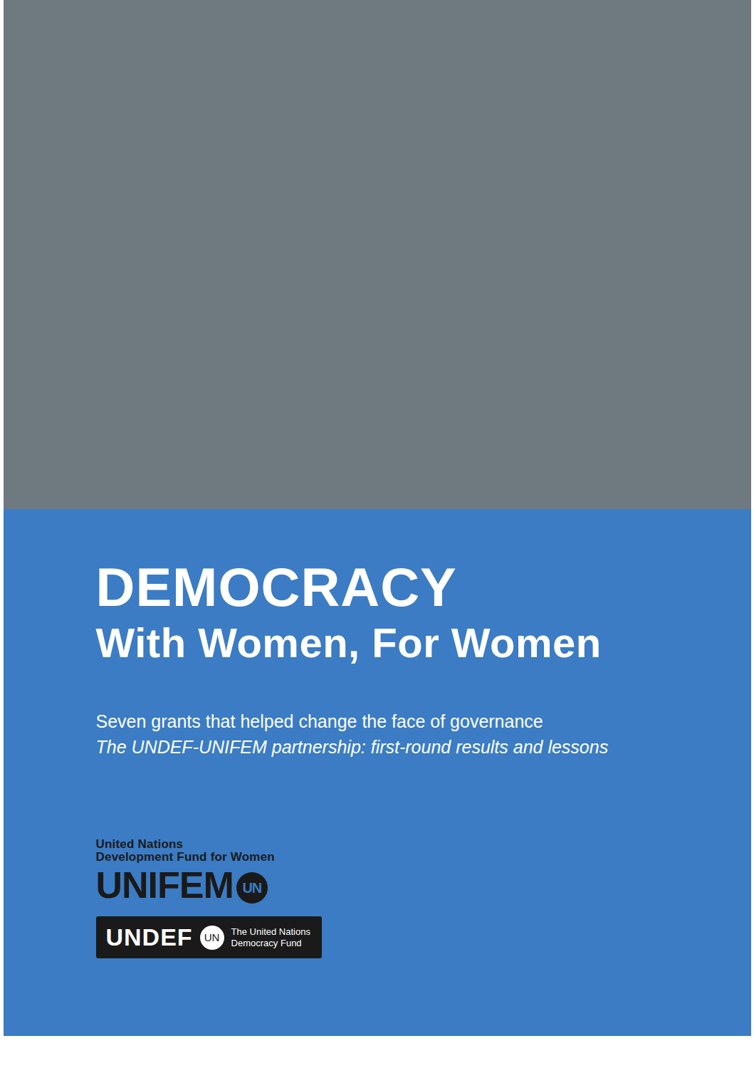Women celebrating, waving South Sudan flags
DEMOCRACY
With Women, For Women
Seven grants that helped change the face of governance The UNDEF-UNIFEM partnership: first-round results and lessons
United Nations
Development Fund for Women
UNIFEMUN
UNDEF UN The United Nations
Democracy Fund